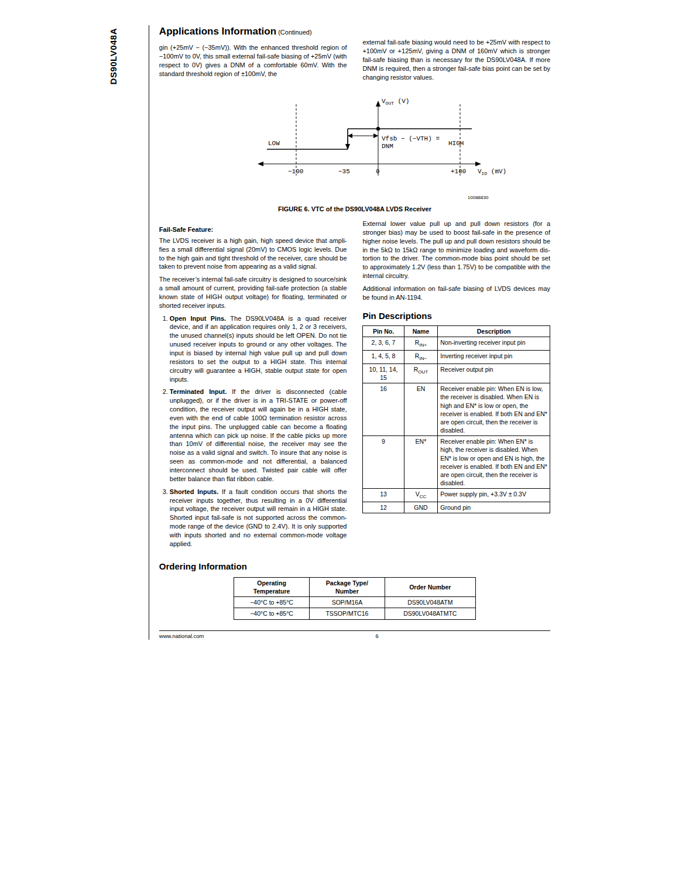DS90LV048A
Applications Information
(Continued)
gin (+25mV − (−35mV)). With the enhanced threshold region of −100mV to 0V, this small external fail-safe biasing of +25mV (with respect to 0V) gives a DNM of a comfortable 60mV. With the standard threshold region of ±100mV, the
external fail-safe biasing would need to be +25mV with respect to +100mV or +125mV, giving a DNM of 160mV which is stronger fail-safe biasing than is necessary for the DS90LV048A. If more DNM is required, then a stronger fail-safe bias point can be set by changing resistor values.
VOUT (V) LOW HIGH Vfsb − (−VTH) = DNM −100 −35 0 +100 VID (mV)
10088830
FIGURE 6. VTC of the DS90LV048A LVDS Receiver
Fail-Safe Feature:
The LVDS receiver is a high gain, high speed device that amplifies a small differential signal (20mV) to CMOS logic levels. Due to the high gain and tight threshold of the receiver, care should be taken to prevent noise from appearing as a valid signal.
The receiver’s internal fail-safe circuitry is designed to source/sink a small amount of current, providing fail-safe protection (a stable known state of HIGH output voltage) for floating, terminated or shorted receiver inputs.
Open Input Pins. The DS90LV048A is a quad receiver device, and if an application requires only 1, 2 or 3 receivers, the unused channel(s) inputs should be left OPEN. Do not tie unused receiver inputs to ground or any other voltages. The input is biased by internal high value pull up and pull down resistors to set the output to a HIGH state. This internal circuitry will guarantee a HIGH, stable output state for open inputs.
Terminated Input. If the driver is disconnected (cable unplugged), or if the driver is in a TRI-STATE or power-off condition, the receiver output will again be in a HIGH state, even with the end of cable 100Ω termination resistor across the input pins. The unplugged cable can become a floating antenna which can pick up noise. If the cable picks up more than 10mV of differential noise, the receiver may see the noise as a valid signal and switch. To insure that any noise is seen as common-mode and not differential, a balanced interconnect should be used. Twisted pair cable will offer better balance than flat ribbon cable.
Shorted Inputs. If a fault condition occurs that shorts the receiver inputs together, thus resulting in a 0V differential input voltage, the receiver output will remain in a HIGH state. Shorted input fail-safe is not supported across the common-mode range of the device (GND to 2.4V). It is only supported with inputs shorted and no external common-mode voltage applied.
External lower value pull up and pull down resistors (for a stronger bias) may be used to boost fail-safe in the presence of higher noise levels. The pull up and pull down resistors should be in the 5kΩ to 15kΩ range to minimize loading and waveform distortion to the driver. The common-mode bias point should be set to approximately 1.2V (less than 1.75V) to be compatible with the internal circuitry.
Additional information on fail-safe biasing of LVDS devices may be found in AN-1194.
Pin Descriptions
| Pin No. | Name | Description |
| --- | --- | --- |
| 2, 3, 6, 7 | R IN+ | Non-inverting receiver input pin |
| 1, 4, 5, 8 | R IN− | Inverting receiver input pin |
| 10, 11, 14, 15 | R OUT | Receiver output pin |
| 16 | EN | Receiver enable pin: When EN is low, the receiver is disabled. When EN is high and EN* is low or open, the receiver is enabled. If both EN and EN* are open circuit, then the receiver is disabled. |
| 9 | EN* | Receiver enable pin: When EN* is high, the receiver is disabled. When EN* is low or open and EN is high, the receiver is enabled. If both EN and EN* are open circuit, then the receiver is disabled. |
| 13 | V CC | Power supply pin, +3.3V ± 0.3V |
| 12 | GND | Ground pin |
Ordering Information
| Operating Temperature | Package Type/ Number | Order Number |
| --- | --- | --- |
| −40°C to +85°C | SOP/M16A | DS90LV048ATM |
| −40°C to +85°C | TSSOP/MTC16 | DS90LV048ATMTC |
www.national.com 6